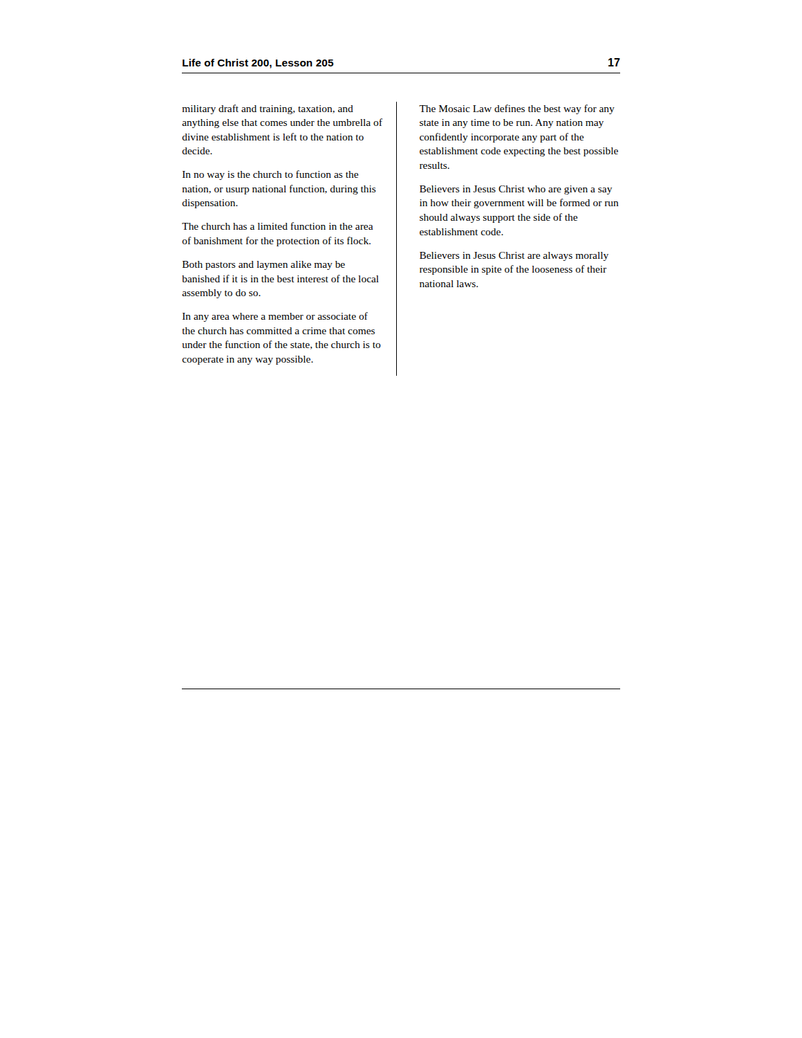Life of Christ 200, Lesson 205 17
military draft and training, taxation, and anything else that comes under the umbrella of divine establishment is left to the nation to decide.
In no way is the church to function as the nation, or usurp national function, during this dispensation.
The church has a limited function in the area of banishment for the protection of its flock.
Both pastors and laymen alike may be banished if it is in the best interest of the local assembly to do so.
In any area where a member or associate of the church has committed a crime that comes under the function of the state, the church is to cooperate in any way possible.
The Mosaic Law defines the best way for any state in any time to be run. Any nation may confidently incorporate any part of the establishment code expecting the best possible results.
Believers in Jesus Christ who are given a say in how their government will be formed or run should always support the side of the establishment code.
Believers in Jesus Christ are always morally responsible in spite of the looseness of their national laws.